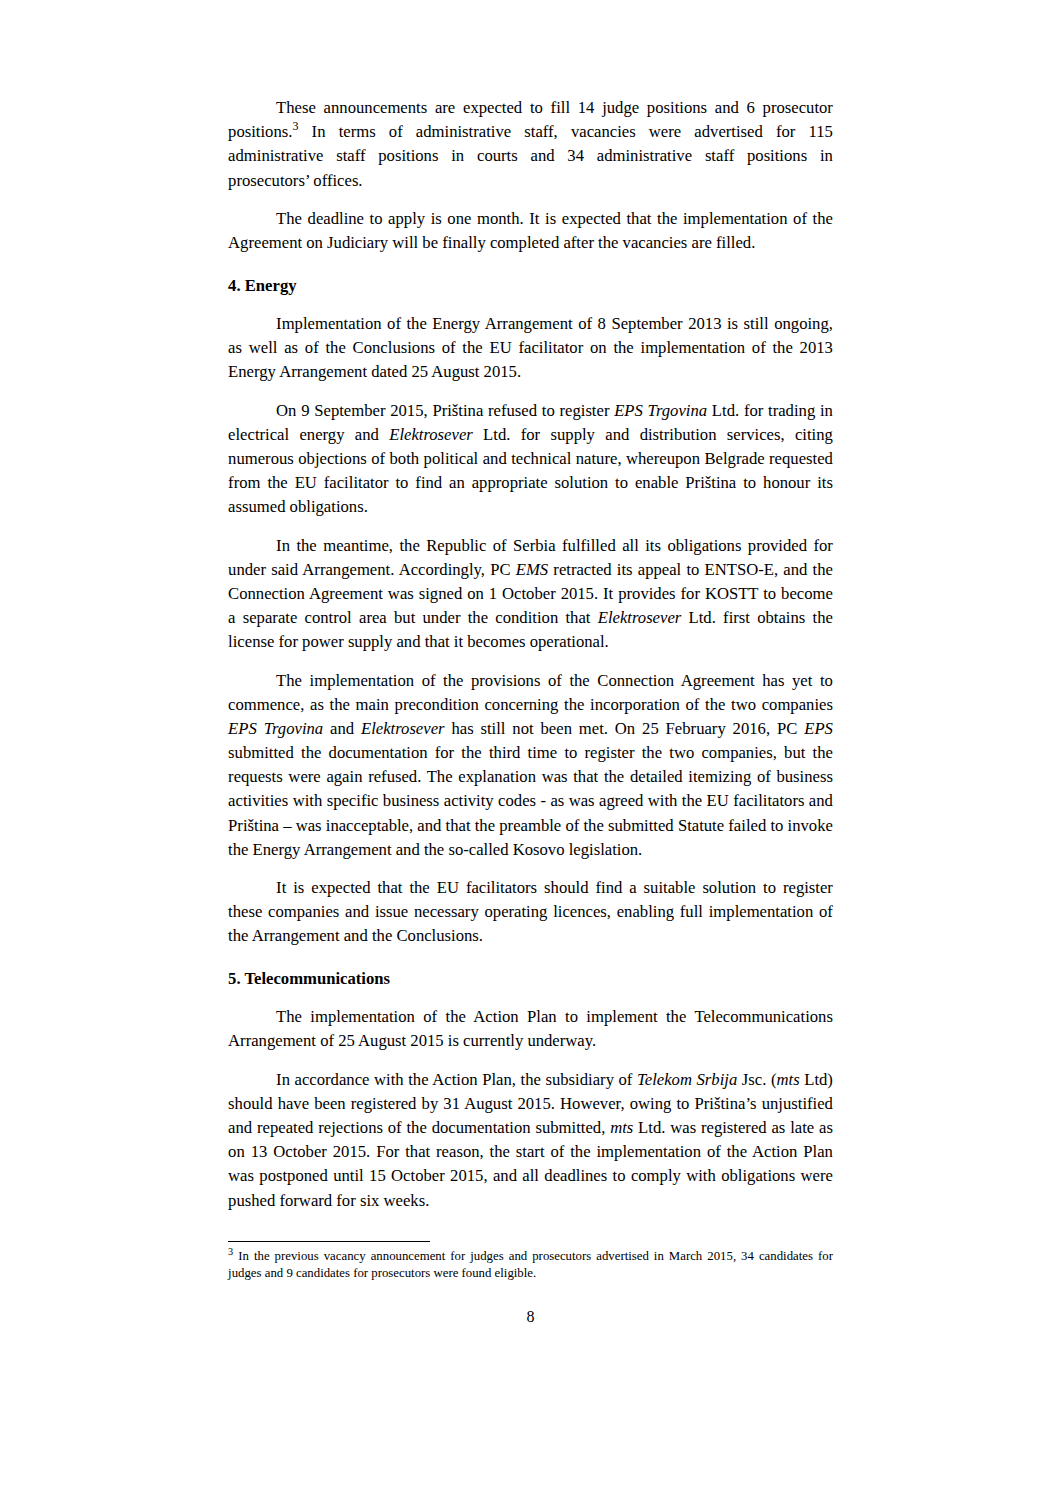These announcements are expected to fill 14 judge positions and 6 prosecutor positions.3 In terms of administrative staff, vacancies were advertised for 115 administrative staff positions in courts and 34 administrative staff positions in prosecutors’ offices.
The deadline to apply is one month. It is expected that the implementation of the Agreement on Judiciary will be finally completed after the vacancies are filled.
4. Energy
Implementation of the Energy Arrangement of 8 September 2013 is still ongoing, as well as of the Conclusions of the EU facilitator on the implementation of the 2013 Energy Arrangement dated 25 August 2015.
On 9 September 2015, Priština refused to register EPS Trgovina Ltd. for trading in electrical energy and Elektrosever Ltd. for supply and distribution services, citing numerous objections of both political and technical nature, whereupon Belgrade requested from the EU facilitator to find an appropriate solution to enable Priština to honour its assumed obligations.
In the meantime, the Republic of Serbia fulfilled all its obligations provided for under said Arrangement. Accordingly, PC EMS retracted its appeal to ENTSO-E, and the Connection Agreement was signed on 1 October 2015. It provides for KOSTT to become a separate control area but under the condition that Elektrosever Ltd. first obtains the license for power supply and that it becomes operational.
The implementation of the provisions of the Connection Agreement has yet to commence, as the main precondition concerning the incorporation of the two companies EPS Trgovina and Elektrosever has still not been met. On 25 February 2016, PC EPS submitted the documentation for the third time to register the two companies, but the requests were again refused. The explanation was that the detailed itemizing of business activities with specific business activity codes - as was agreed with the EU facilitators and Priština – was inacceptable, and that the preamble of the submitted Statute failed to invoke the Energy Arrangement and the so-called Kosovo legislation.
It is expected that the EU facilitators should find a suitable solution to register these companies and issue necessary operating licences, enabling full implementation of the Arrangement and the Conclusions.
5. Telecommunications
The implementation of the Action Plan to implement the Telecommunications Arrangement of 25 August 2015 is currently underway.
In accordance with the Action Plan, the subsidiary of Telekom Srbija Jsc. (mts Ltd) should have been registered by 31 August 2015. However, owing to Priština’s unjustified and repeated rejections of the documentation submitted, mts Ltd. was registered as late as on 13 October 2015. For that reason, the start of the implementation of the Action Plan was postponed until 15 October 2015, and all deadlines to comply with obligations were pushed forward for six weeks.
3 In the previous vacancy announcement for judges and prosecutors advertised in March 2015, 34 candidates for judges and 9 candidates for prosecutors were found eligible.
8